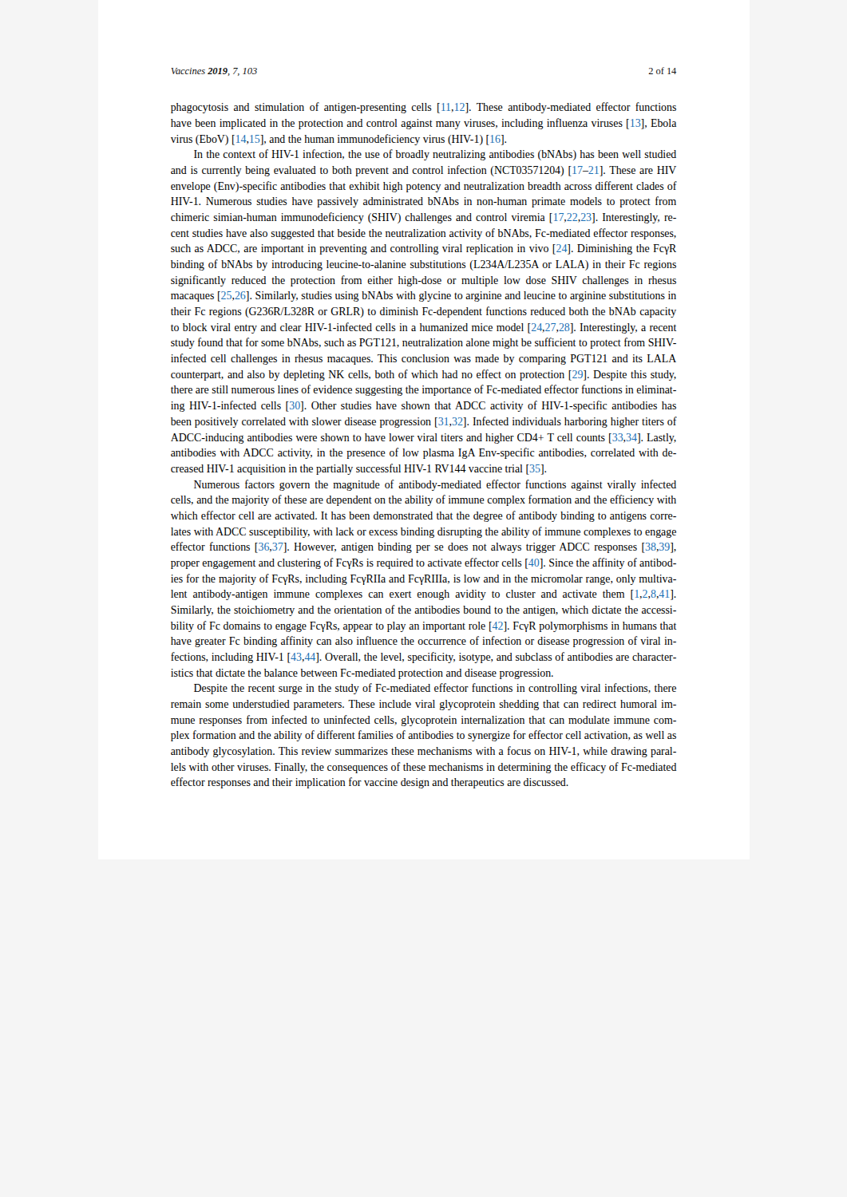Vaccines 2019, 7, 103 2 of 14
phagocytosis and stimulation of antigen-presenting cells [11,12]. These antibody-mediated effector functions have been implicated in the protection and control against many viruses, including influenza viruses [13], Ebola virus (EboV) [14,15], and the human immunodeficiency virus (HIV-1) [16].
In the context of HIV-1 infection, the use of broadly neutralizing antibodies (bNAbs) has been well studied and is currently being evaluated to both prevent and control infection (NCT03571204) [17–21]. These are HIV envelope (Env)-specific antibodies that exhibit high potency and neutralization breadth across different clades of HIV-1. Numerous studies have passively administrated bNAbs in non-human primate models to protect from chimeric simian-human immunodeficiency (SHIV) challenges and control viremia [17,22,23]. Interestingly, recent studies have also suggested that beside the neutralization activity of bNAbs, Fc-mediated effector responses, such as ADCC, are important in preventing and controlling viral replication in vivo [24]. Diminishing the FcγR binding of bNAbs by introducing leucine-to-alanine substitutions (L234A/L235A or LALA) in their Fc regions significantly reduced the protection from either high-dose or multiple low dose SHIV challenges in rhesus macaques [25,26]. Similarly, studies using bNAbs with glycine to arginine and leucine to arginine substitutions in their Fc regions (G236R/L328R or GRLR) to diminish Fc-dependent functions reduced both the bNAb capacity to block viral entry and clear HIV-1-infected cells in a humanized mice model [24,27,28]. Interestingly, a recent study found that for some bNAbs, such as PGT121, neutralization alone might be sufficient to protect from SHIV-infected cell challenges in rhesus macaques. This conclusion was made by comparing PGT121 and its LALA counterpart, and also by depleting NK cells, both of which had no effect on protection [29]. Despite this study, there are still numerous lines of evidence suggesting the importance of Fc-mediated effector functions in eliminating HIV-1-infected cells [30]. Other studies have shown that ADCC activity of HIV-1-specific antibodies has been positively correlated with slower disease progression [31,32]. Infected individuals harboring higher titers of ADCC-inducing antibodies were shown to have lower viral titers and higher CD4+ T cell counts [33,34]. Lastly, antibodies with ADCC activity, in the presence of low plasma IgA Env-specific antibodies, correlated with decreased HIV-1 acquisition in the partially successful HIV-1 RV144 vaccine trial [35].
Numerous factors govern the magnitude of antibody-mediated effector functions against virally infected cells, and the majority of these are dependent on the ability of immune complex formation and the efficiency with which effector cell are activated. It has been demonstrated that the degree of antibody binding to antigens correlates with ADCC susceptibility, with lack or excess binding disrupting the ability of immune complexes to engage effector functions [36,37]. However, antigen binding per se does not always trigger ADCC responses [38,39], proper engagement and clustering of FcγRs is required to activate effector cells [40]. Since the affinity of antibodies for the majority of FcγRs, including FcγRIIa and FcγRIIIa, is low and in the micromolar range, only multivalent antibody-antigen immune complexes can exert enough avidity to cluster and activate them [1,2,8,41]. Similarly, the stoichiometry and the orientation of the antibodies bound to the antigen, which dictate the accessibility of Fc domains to engage FcγRs, appear to play an important role [42]. FcγR polymorphisms in humans that have greater Fc binding affinity can also influence the occurrence of infection or disease progression of viral infections, including HIV-1 [43,44]. Overall, the level, specificity, isotype, and subclass of antibodies are characteristics that dictate the balance between Fc-mediated protection and disease progression.
Despite the recent surge in the study of Fc-mediated effector functions in controlling viral infections, there remain some understudied parameters. These include viral glycoprotein shedding that can redirect humoral immune responses from infected to uninfected cells, glycoprotein internalization that can modulate immune complex formation and the ability of different families of antibodies to synergize for effector cell activation, as well as antibody glycosylation. This review summarizes these mechanisms with a focus on HIV-1, while drawing parallels with other viruses. Finally, the consequences of these mechanisms in determining the efficacy of Fc-mediated effector responses and their implication for vaccine design and therapeutics are discussed.